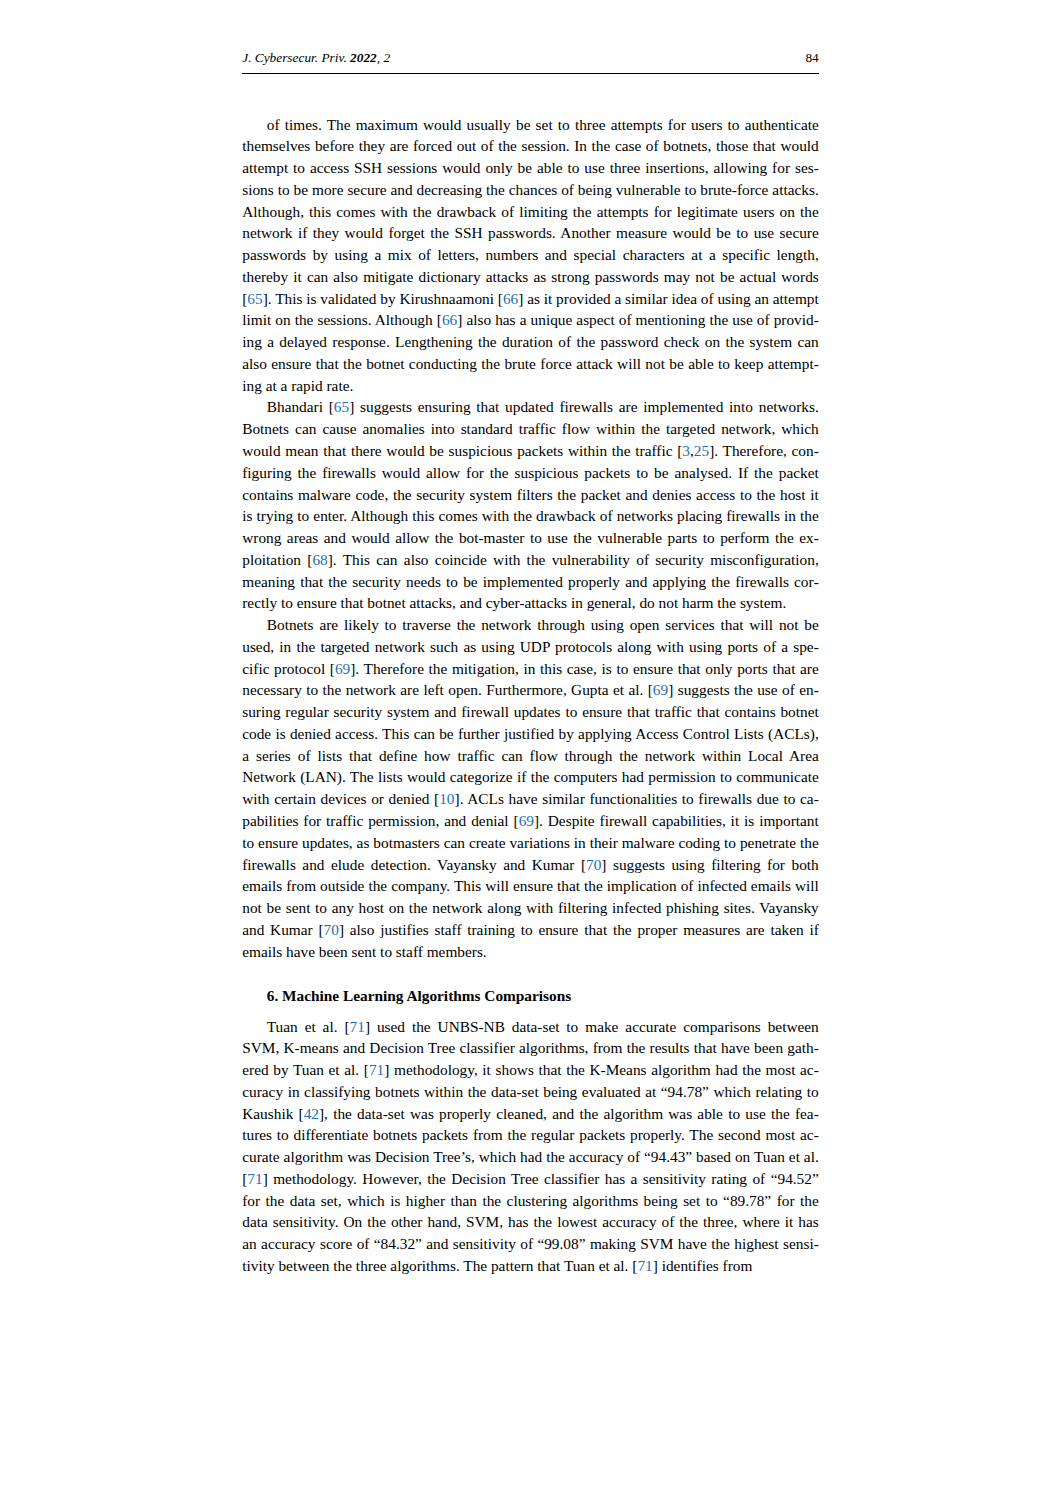J. Cybersecur. Priv. 2022, 2
84
of times. The maximum would usually be set to three attempts for users to authenticate themselves before they are forced out of the session. In the case of botnets, those that would attempt to access SSH sessions would only be able to use three insertions, allowing for sessions to be more secure and decreasing the chances of being vulnerable to brute-force attacks. Although, this comes with the drawback of limiting the attempts for legitimate users on the network if they would forget the SSH passwords. Another measure would be to use secure passwords by using a mix of letters, numbers and special characters at a specific length, thereby it can also mitigate dictionary attacks as strong passwords may not be actual words [65]. This is validated by Kirushnaamoni [66] as it provided a similar idea of using an attempt limit on the sessions. Although [66] also has a unique aspect of mentioning the use of providing a delayed response. Lengthening the duration of the password check on the system can also ensure that the botnet conducting the brute force attack will not be able to keep attempting at a rapid rate.
Bhandari [65] suggests ensuring that updated firewalls are implemented into networks. Botnets can cause anomalies into standard traffic flow within the targeted network, which would mean that there would be suspicious packets within the traffic [3,25]. Therefore, configuring the firewalls would allow for the suspicious packets to be analysed. If the packet contains malware code, the security system filters the packet and denies access to the host it is trying to enter. Although this comes with the drawback of networks placing firewalls in the wrong areas and would allow the bot-master to use the vulnerable parts to perform the exploitation [68]. This can also coincide with the vulnerability of security misconfiguration, meaning that the security needs to be implemented properly and applying the firewalls correctly to ensure that botnet attacks, and cyber-attacks in general, do not harm the system.
Botnets are likely to traverse the network through using open services that will not be used, in the targeted network such as using UDP protocols along with using ports of a specific protocol [69]. Therefore the mitigation, in this case, is to ensure that only ports that are necessary to the network are left open. Furthermore, Gupta et al. [69] suggests the use of ensuring regular security system and firewall updates to ensure that traffic that contains botnet code is denied access. This can be further justified by applying Access Control Lists (ACLs), a series of lists that define how traffic can flow through the network within Local Area Network (LAN). The lists would categorize if the computers had permission to communicate with certain devices or denied [10]. ACLs have similar functionalities to firewalls due to capabilities for traffic permission, and denial [69]. Despite firewall capabilities, it is important to ensure updates, as botmasters can create variations in their malware coding to penetrate the firewalls and elude detection. Vayansky and Kumar [70] suggests using filtering for both emails from outside the company. This will ensure that the implication of infected emails will not be sent to any host on the network along with filtering infected phishing sites. Vayansky and Kumar [70] also justifies staff training to ensure that the proper measures are taken if emails have been sent to staff members.
6. Machine Learning Algorithms Comparisons
Tuan et al. [71] used the UNBS-NB data-set to make accurate comparisons between SVM, K-means and Decision Tree classifier algorithms, from the results that have been gathered by Tuan et al. [71] methodology, it shows that the K-Means algorithm had the most accuracy in classifying botnets within the data-set being evaluated at “94.78” which relating to Kaushik [42], the data-set was properly cleaned, and the algorithm was able to use the features to differentiate botnets packets from the regular packets properly. The second most accurate algorithm was Decision Tree’s, which had the accuracy of “94.43” based on Tuan et al. [71] methodology. However, the Decision Tree classifier has a sensitivity rating of “94.52” for the data set, which is higher than the clustering algorithms being set to “89.78” for the data sensitivity. On the other hand, SVM, has the lowest accuracy of the three, where it has an accuracy score of “84.32” and sensitivity of “99.08” making SVM have the highest sensitivity between the three algorithms. The pattern that Tuan et al. [71] identifies from